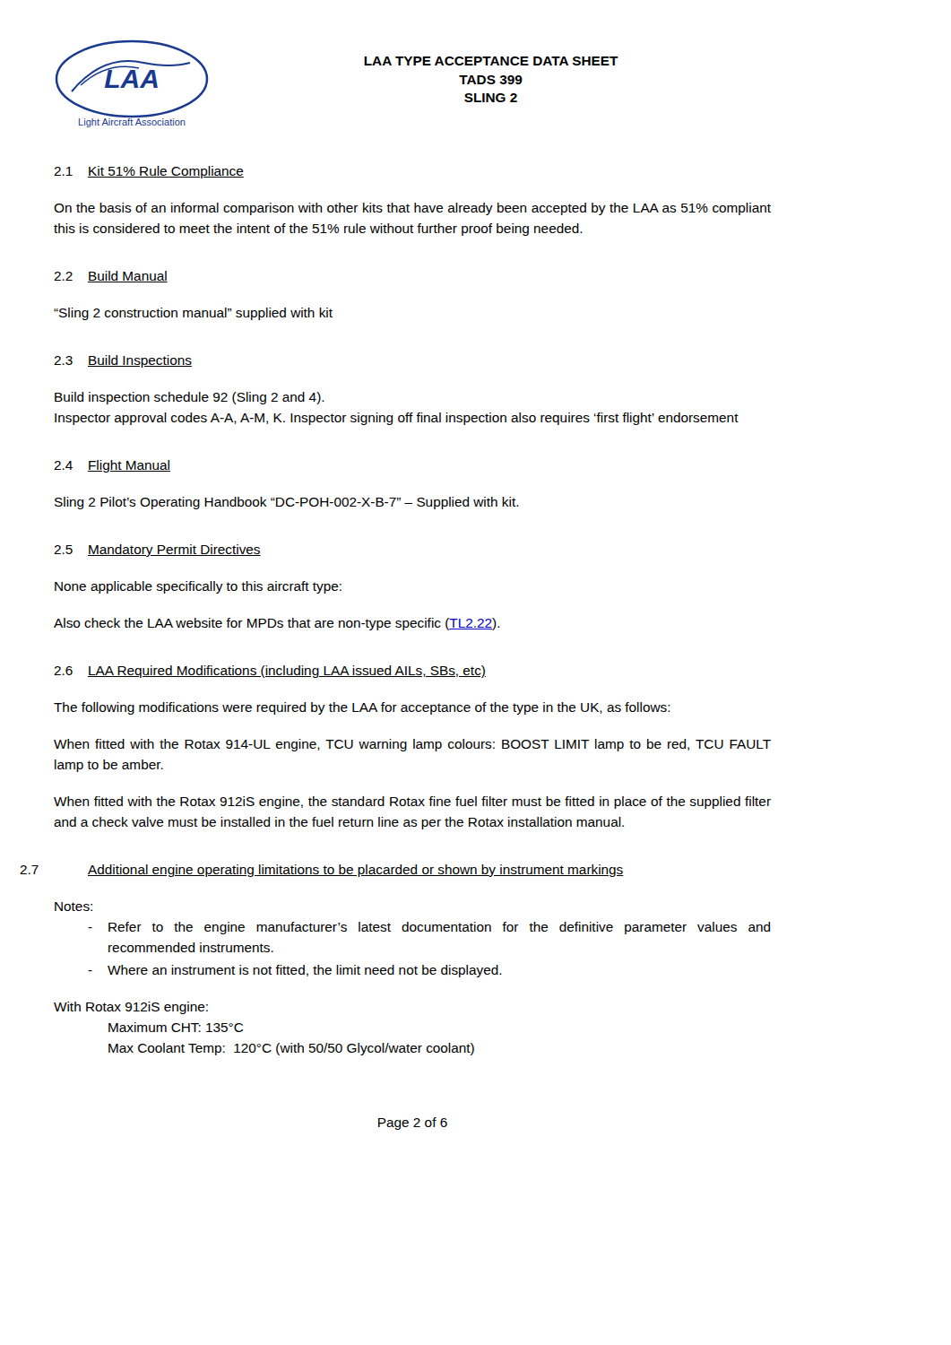LAA Light Aircraft Association
LAA TYPE ACCEPTANCE DATA SHEET
TADS 399
SLING 2
2.1 Kit 51% Rule Compliance
On the basis of an informal comparison with other kits that have already been accepted by the LAA as 51% compliant this is considered to meet the intent of the 51% rule without further proof being needed.
2.2 Build Manual
“Sling 2 construction manual” supplied with kit
2.3 Build Inspections
Build inspection schedule 92 (Sling 2 and 4).
Inspector approval codes A-A, A-M, K. Inspector signing off final inspection also requires ‘first flight’ endorsement
2.4 Flight Manual
Sling 2 Pilot’s Operating Handbook “DC-POH-002-X-B-7” – Supplied with kit.
2.5 Mandatory Permit Directives
None applicable specifically to this aircraft type:
Also check the LAA website for MPDs that are non-type specific (TL2.22).
2.6 LAA Required Modifications (including LAA issued AILs, SBs, etc)
The following modifications were required by the LAA for acceptance of the type in the UK, as follows:
When fitted with the Rotax 914-UL engine, TCU warning lamp colours: BOOST LIMIT lamp to be red, TCU FAULT lamp to be amber.
When fitted with the Rotax 912iS engine, the standard Rotax fine fuel filter must be fitted in place of the supplied filter and a check valve must be installed in the fuel return line as per the Rotax installation manual.
2.7 Additional engine operating limitations to be placarded or shown by instrument markings
Notes:
Refer to the engine manufacturer’s latest documentation for the definitive parameter values and recommended instruments.
Where an instrument is not fitted, the limit need not be displayed.
With Rotax 912iS engine:
Maximum CHT: 135°C
Max Coolant Temp: 120°C (with 50/50 Glycol/water coolant)
Page 2 of 6